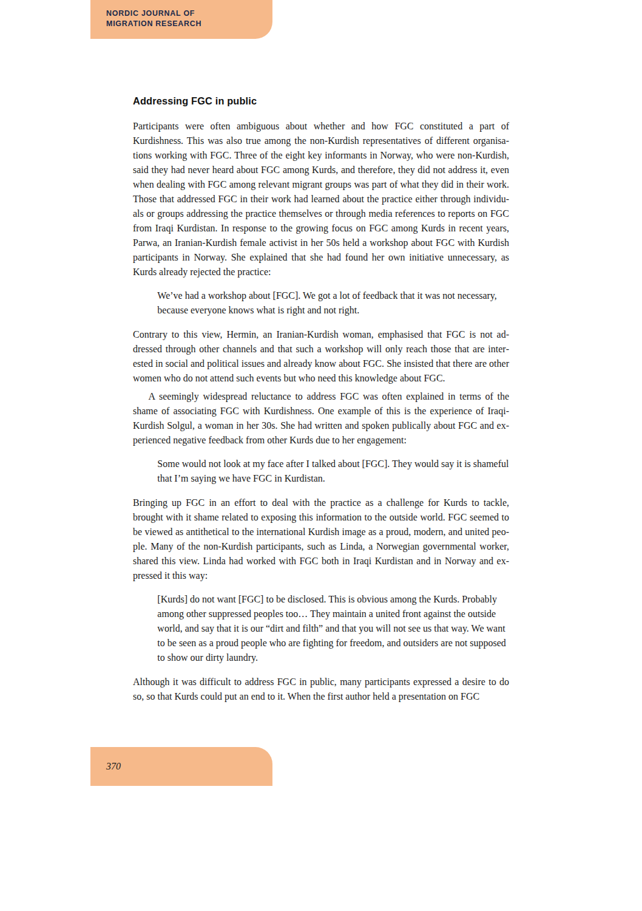Nordic Journal of
Migration Research
Addressing FGC in public
Participants were often ambiguous about whether and how FGC constituted a part of Kurdishness. This was also true among the non-Kurdish representatives of different organisations working with FGC. Three of the eight key informants in Norway, who were non-Kurdish, said they had never heard about FGC among Kurds, and therefore, they did not address it, even when dealing with FGC among relevant migrant groups was part of what they did in their work. Those that addressed FGC in their work had learned about the practice either through individuals or groups addressing the practice themselves or through media references to reports on FGC from Iraqi Kurdistan. In response to the growing focus on FGC among Kurds in recent years, Parwa, an Iranian-Kurdish female activist in her 50s held a workshop about FGC with Kurdish participants in Norway. She explained that she had found her own initiative unnecessary, as Kurds already rejected the practice:
We’ve had a workshop about [FGC]. We got a lot of feedback that it was not necessary, because everyone knows what is right and not right.
Contrary to this view, Hermin, an Iranian-Kurdish woman, emphasised that FGC is not addressed through other channels and that such a workshop will only reach those that are interested in social and political issues and already know about FGC. She insisted that there are other women who do not attend such events but who need this knowledge about FGC.
A seemingly widespread reluctance to address FGC was often explained in terms of the shame of associating FGC with Kurdishness. One example of this is the experience of Iraqi-Kurdish Solgul, a woman in her 30s. She had written and spoken publically about FGC and experienced negative feedback from other Kurds due to her engagement:
Some would not look at my face after I talked about [FGC]. They would say it is shameful that I’m saying we have FGC in Kurdistan.
Bringing up FGC in an effort to deal with the practice as a challenge for Kurds to tackle, brought with it shame related to exposing this information to the outside world. FGC seemed to be viewed as antithetical to the international Kurdish image as a proud, modern, and united people. Many of the non-Kurdish participants, such as Linda, a Norwegian governmental worker, shared this view. Linda had worked with FGC both in Iraqi Kurdistan and in Norway and expressed it this way:
[Kurds] do not want [FGC] to be disclosed. This is obvious among the Kurds. Probably among other suppressed peoples too… They maintain a united front against the outside world, and say that it is our “dirt and filth” and that you will not see us that way. We want to be seen as a proud people who are fighting for freedom, and outsiders are not supposed to show our dirty laundry.
Although it was difficult to address FGC in public, many participants expressed a desire to do so, so that Kurds could put an end to it. When the first author held a presentation on FGC
370